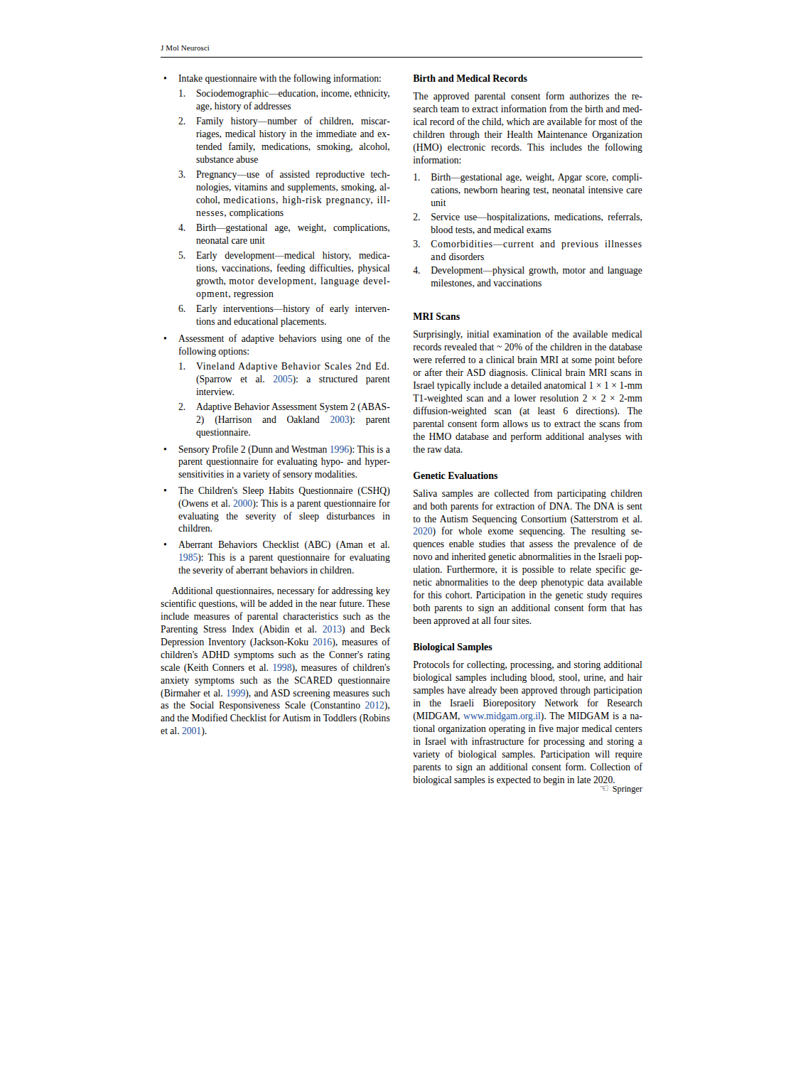J Mol Neurosci
Intake questionnaire with the following information:
Sociodemographic—education, income, ethnicity, age, history of addresses
Family history—number of children, miscarriages, medical history in the immediate and extended family, medications, smoking, alcohol, substance abuse
Pregnancy—use of assisted reproductive technologies, vitamins and supplements, smoking, alcohol, medications, high-risk pregnancy, illnesses, complications
Birth—gestational age, weight, complications, neonatal care unit
Early development—medical history, medications, vaccinations, feeding difficulties, physical growth, motor development, language development, regression
Early interventions—history of early interventions and educational placements.
Assessment of adaptive behaviors using one of the following options:
Vineland Adaptive Behavior Scales 2nd Ed. (Sparrow et al. 2005): a structured parent interview.
Adaptive Behavior Assessment System 2 (ABAS-2) (Harrison and Oakland 2003): parent questionnaire.
Sensory Profile 2 (Dunn and Westman 1996): This is a parent questionnaire for evaluating hypo- and hyper- sensitivities in a variety of sensory modalities.
The Children's Sleep Habits Questionnaire (CSHQ) (Owens et al. 2000): This is a parent questionnaire for evaluating the severity of sleep disturbances in children.
Aberrant Behaviors Checklist (ABC) (Aman et al. 1985): This is a parent questionnaire for evaluating the severity of aberrant behaviors in children.
Additional questionnaires, necessary for addressing key scientific questions, will be added in the near future. These include measures of parental characteristics such as the Parenting Stress Index (Abidin et al. 2013) and Beck Depression Inventory (Jackson-Koku 2016), measures of children's ADHD symptoms such as the Conner's rating scale (Keith Conners et al. 1998), measures of children's anxiety symptoms such as the SCARED questionnaire (Birmaher et al. 1999), and ASD screening measures such as the Social Responsiveness Scale (Constantino 2012), and the Modified Checklist for Autism in Toddlers (Robins et al. 2001).
Birth and Medical Records
The approved parental consent form authorizes the research team to extract information from the birth and medical record of the child, which are available for most of the children through their Health Maintenance Organization (HMO) electronic records. This includes the following information:
Birth—gestational age, weight, Apgar score, complications, newborn hearing test, neonatal intensive care unit
Service use—hospitalizations, medications, referrals, blood tests, and medical exams
Comorbidities—current and previous illnesses and disorders
Development—physical growth, motor and language milestones, and vaccinations
MRI Scans
Surprisingly, initial examination of the available medical records revealed that ~ 20% of the children in the database were referred to a clinical brain MRI at some point before or after their ASD diagnosis. Clinical brain MRI scans in Israel typically include a detailed anatomical 1 × 1 × 1-mm T1-weighted scan and a lower resolution 2 × 2 × 2-mm diffusion-weighted scan (at least 6 directions). The parental consent form allows us to extract the scans from the HMO database and perform additional analyses with the raw data.
Genetic Evaluations
Saliva samples are collected from participating children and both parents for extraction of DNA. The DNA is sent to the Autism Sequencing Consortium (Satterstrom et al. 2020) for whole exome sequencing. The resulting sequences enable studies that assess the prevalence of de novo and inherited genetic abnormalities in the Israeli population. Furthermore, it is possible to relate specific genetic abnormalities to the deep phenotypic data available for this cohort. Participation in the genetic study requires both parents to sign an additional consent form that has been approved at all four sites.
Biological Samples
Protocols for collecting, processing, and storing additional biological samples including blood, stool, urine, and hair samples have already been approved through participation in the Israeli Biorepository Network for Research (MIDGAM, www.midgam.org.il). The MIDGAM is a national organization operating in five major medical centers in Israel with infrastructure for processing and storing a variety of biological samples. Participation will require parents to sign an additional consent form. Collection of biological samples is expected to begin in late 2020.
☞Springer